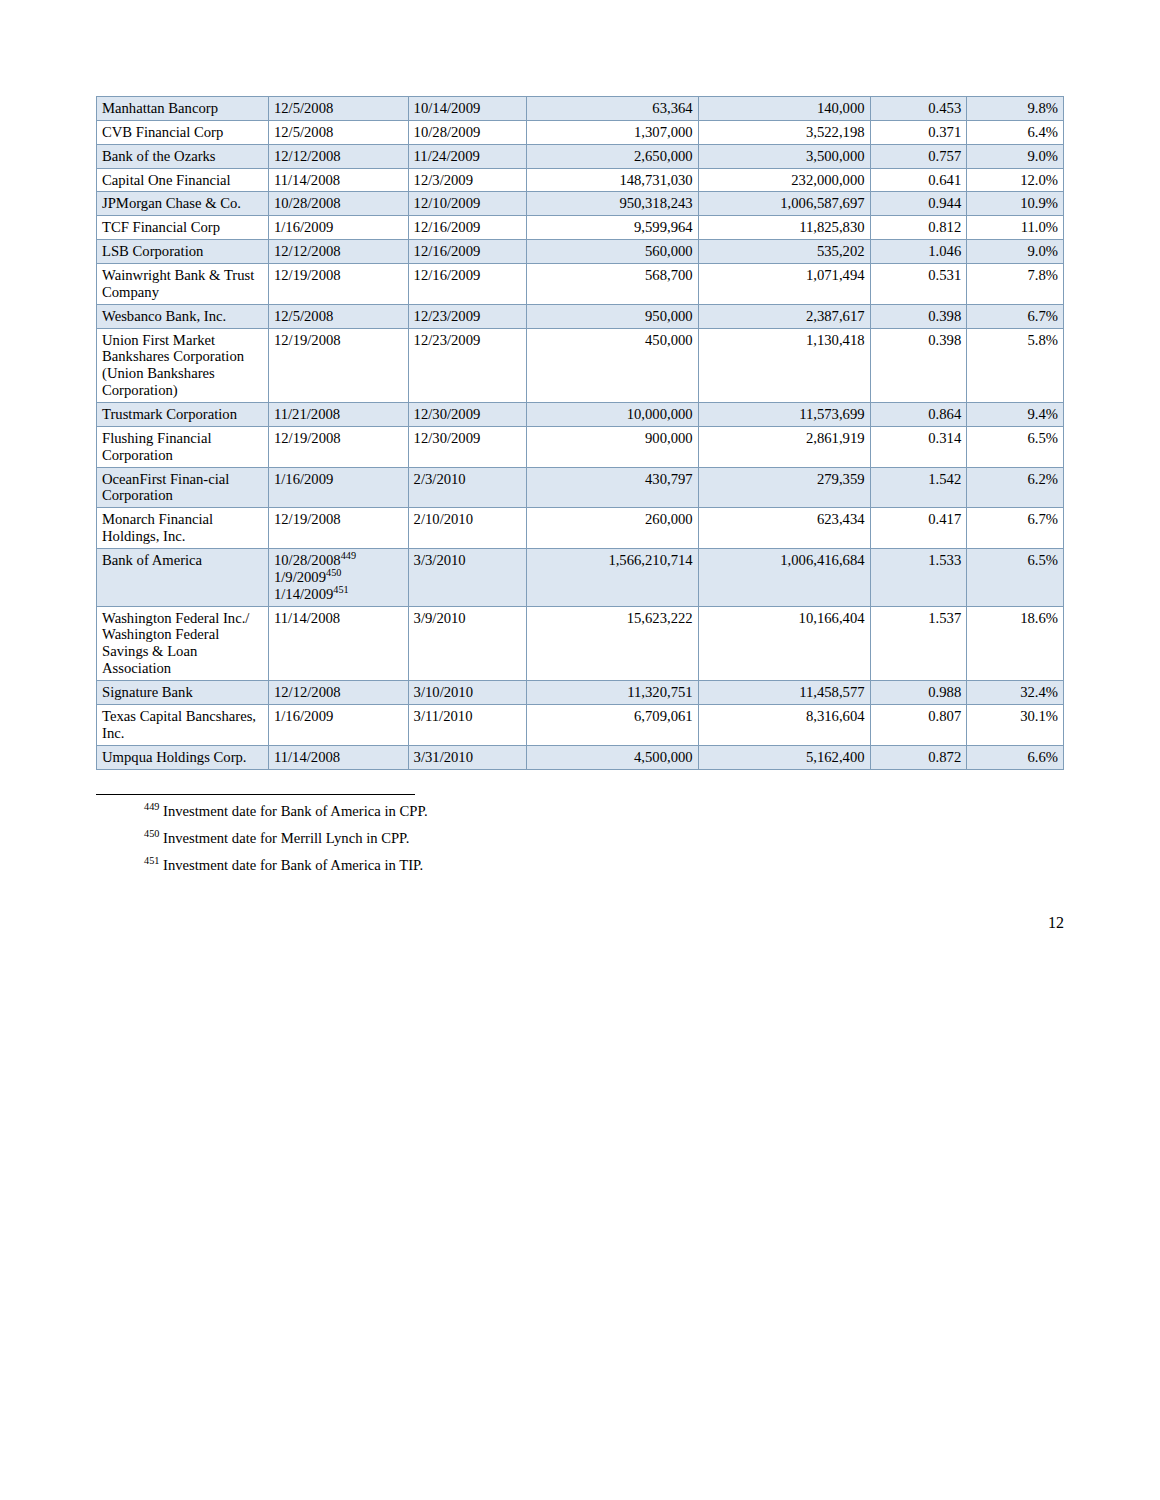| Manhattan Bancorp | 12/5/2008 | 10/14/2009 | 63,364 | 140,000 | 0.453 | 9.8% |
| CVB Financial Corp | 12/5/2008 | 10/28/2009 | 1,307,000 | 3,522,198 | 0.371 | 6.4% |
| Bank of the Ozarks | 12/12/2008 | 11/24/2009 | 2,650,000 | 3,500,000 | 0.757 | 9.0% |
| Capital One Financial | 11/14/2008 | 12/3/2009 | 148,731,030 | 232,000,000 | 0.641 | 12.0% |
| JPMorgan Chase & Co. | 10/28/2008 | 12/10/2009 | 950,318,243 | 1,006,587,697 | 0.944 | 10.9% |
| TCF Financial Corp | 1/16/2009 | 12/16/2009 | 9,599,964 | 11,825,830 | 0.812 | 11.0% |
| LSB Corporation | 12/12/2008 | 12/16/2009 | 560,000 | 535,202 | 1.046 | 9.0% |
| Wainwright Bank & Trust Company | 12/19/2008 | 12/16/2009 | 568,700 | 1,071,494 | 0.531 | 7.8% |
| Wesbanco Bank, Inc. | 12/5/2008 | 12/23/2009 | 950,000 | 2,387,617 | 0.398 | 6.7% |
| Union First Market Bankshares Corporation (Union Bankshares Corporation) | 12/19/2008 | 12/23/2009 | 450,000 | 1,130,418 | 0.398 | 5.8% |
| Trustmark Corporation | 11/21/2008 | 12/30/2009 | 10,000,000 | 11,573,699 | 0.864 | 9.4% |
| Flushing Financial Corporation | 12/19/2008 | 12/30/2009 | 900,000 | 2,861,919 | 0.314 | 6.5% |
| OceanFirst Finan-cial Corporation | 1/16/2009 | 2/3/2010 | 430,797 | 279,359 | 1.542 | 6.2% |
| Monarch Financial Holdings, Inc. | 12/19/2008 | 2/10/2010 | 260,000 | 623,434 | 0.417 | 6.7% |
| Bank of America | 10/28/2008 449 1/9/2009 450 1/14/2009 451 | 3/3/2010 | 1,566,210,714 | 1,006,416,684 | 1.533 | 6.5% |
| Washington Federal Inc./ Washington Federal Savings & Loan Association | 11/14/2008 | 3/9/2010 | 15,623,222 | 10,166,404 | 1.537 | 18.6% |
| Signature Bank | 12/12/2008 | 3/10/2010 | 11,320,751 | 11,458,577 | 0.988 | 32.4% |
| Texas Capital Bancshares, Inc. | 1/16/2009 | 3/11/2010 | 6,709,061 | 8,316,604 | 0.807 | 30.1% |
| Umpqua Holdings Corp. | 11/14/2008 | 3/31/2010 | 4,500,000 | 5,162,400 | 0.872 | 6.6% |
449 Investment date for Bank of America in CPP.
450 Investment date for Merrill Lynch in CPP.
451 Investment date for Bank of America in TIP.
12